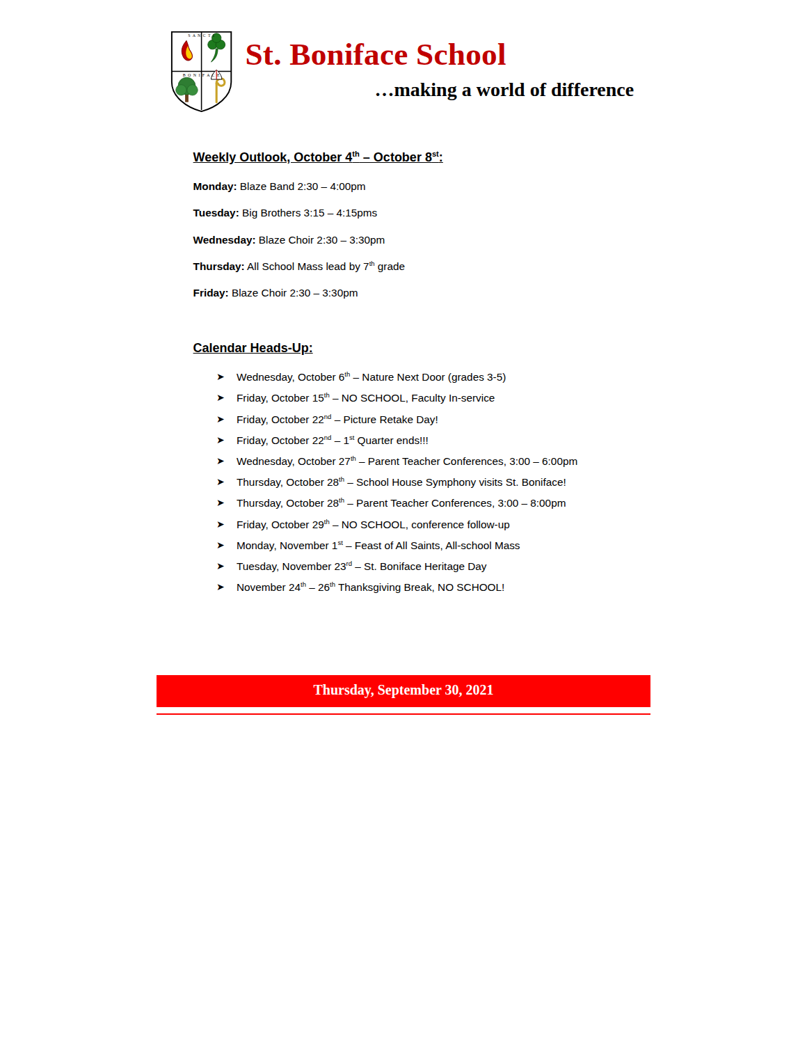S A N C T I B O N I F A C E
St. Boniface School
…making a world of difference
Weekly Outlook, October 4th – October 8st:
Monday: Blaze Band 2:30 – 4:00pm
Tuesday: Big Brothers 3:15 – 4:15pms
Wednesday: Blaze Choir 2:30 – 3:30pm
Thursday: All School Mass lead by 7th grade
Friday: Blaze Choir 2:30 – 3:30pm
Calendar Heads-Up:
Wednesday, October 6th – Nature Next Door (grades 3-5)
Friday, October 15th – NO SCHOOL, Faculty In-service
Friday, October 22nd – Picture Retake Day!
Friday, October 22nd – 1st Quarter ends!!!
Wednesday, October 27th – Parent Teacher Conferences, 3:00 – 6:00pm
Thursday, October 28th – School House Symphony visits St. Boniface!
Thursday, October 28th – Parent Teacher Conferences, 3:00 – 8:00pm
Friday, October 29th – NO SCHOOL, conference follow-up
Monday, November 1st – Feast of All Saints, All-school Mass
Tuesday, November 23rd – St. Boniface Heritage Day
November 24th – 26th Thanksgiving Break, NO SCHOOL!
Thursday, September 30, 2021